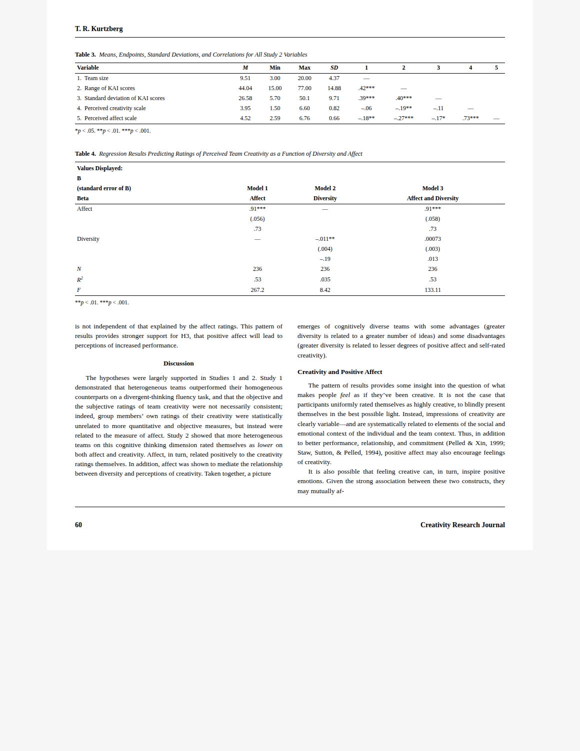T. R. Kurtzberg
Table 3. Means, Endpoints, Standard Deviations, and Correlations for All Study 2 Variables
| Variable | M | Min | Max | SD | 1 | 2 | 3 | 4 | 5 |
| --- | --- | --- | --- | --- | --- | --- | --- | --- | --- |
| 1. Team size | 9.51 | 3.00 | 20.00 | 4.37 | — | | | | |
| 2. Range of KAI scores | 44.04 | 15.00 | 77.00 | 14.88 | .42*** | — | | | |
| 3. Standard deviation of KAI scores | 26.58 | 5.70 | 50.1 | 9.71 | .39*** | .40*** | — | | |
| 4. Perceived creativity scale | 3.95 | 1.50 | 6.60 | 0.82 | –.06 | –.19** | –.11 | — | |
| 5. Perceived affect scale | 4.52 | 2.59 | 6.76 | 0.66 | –.18** | –.27*** | –.17* | .73*** | — |
*p < .05. **p < .01. ***p < .001.
Table 4. Regression Results Predicting Ratings of Perceived Team Creativity as a Function of Diversity and Affect
| Values Displayed: | | | |
| B | | | |
| (standard error of B) | Model 1 | Model 2 | Model 3 |
| Beta | Affect | Diversity | Affect and Diversity |
| Affect | .91*** | — | .91*** |
| | (.056) | | (.058) |
| | .73 | | .73 |
| Diversity | — | –.011** | .00073 |
| | | (.004) | (.003) |
| | | –.19 | .013 |
| N | 236 | 236 | 236 |
| R 2 | .53 | .035 | .53 |
| F | 267.2 | 8.42 | 133.11 |
**p < .01. ***p < .001.
is not independent of that explained by the affect ratings. This pattern of results provides stronger support for H3, that positive affect will lead to perceptions of increased performance.
Discussion
The hypotheses were largely supported in Studies 1 and 2. Study 1 demonstrated that heterogeneous teams outperformed their homogeneous counterparts on a divergent-thinking fluency task, and that the objective and the subjective ratings of team creativity were not necessarily consistent; indeed, group members’ own ratings of their creativity were statistically unrelated to more quantitative and objective measures, but instead were related to the measure of affect. Study 2 showed that more heterogeneous teams on this cognitive thinking dimension rated themselves as lower on both affect and creativity. Affect, in turn, related positively to the creativity ratings themselves. In addition, affect was shown to mediate the relationship between diversity and perceptions of creativity. Taken together, a picture
emerges of cognitively diverse teams with some advantages (greater diversity is related to a greater number of ideas) and some disadvantages (greater diversity is related to lesser degrees of positive affect and self-rated creativity).
Creativity and Positive Affect
The pattern of results provides some insight into the question of what makes people feel as if they’ve been creative. It is not the case that participants uniformly rated themselves as highly creative, to blindly present themselves in the best possible light. Instead, impressions of creativity are clearly variable—and are systematically related to elements of the social and emotional context of the individual and the team context. Thus, in addition to better performance, relationship, and commitment (Pelled & Xin, 1999; Staw, Sutton, & Pelled, 1994), positive affect may also encourage feelings of creativity.
It is also possible that feeling creative can, in turn, inspire positive emotions. Given the strong association between these two constructs, they may mutually af-
60 Creativity Research Journal